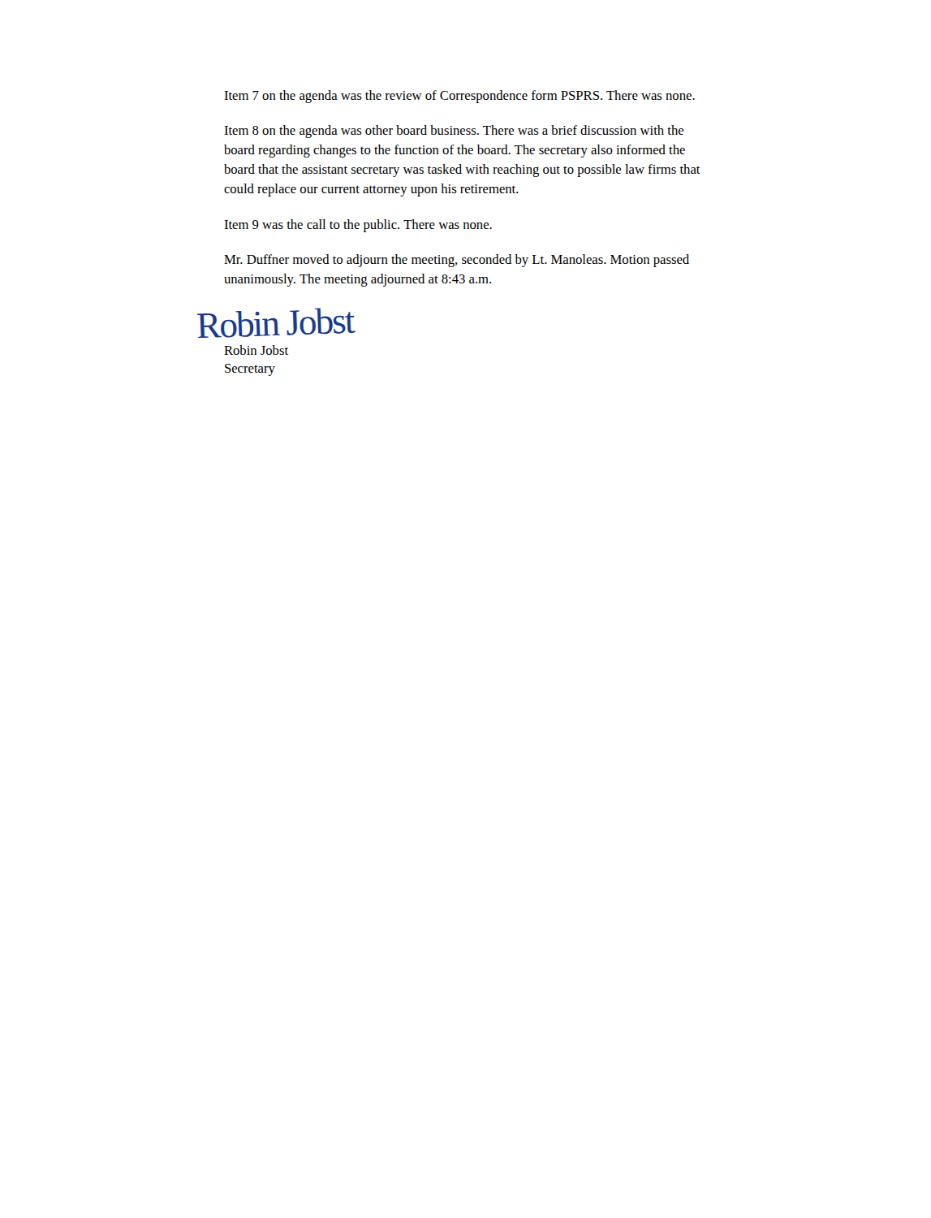Item 7 on the agenda was the review of Correspondence form PSPRS. There was none.
Item 8 on the agenda was other board business. There was a brief discussion with the board regarding changes to the function of the board. The secretary also informed the board that the assistant secretary was tasked with reaching out to possible law firms that could replace our current attorney upon his retirement.
Item 9 was the call to the public. There was none.
Mr. Duffner moved to adjourn the meeting, seconded by Lt. Manoleas. Motion passed unanimously. The meeting adjourned at 8:43 a.m.
Robin Jobst
Robin Jobst
Secretary